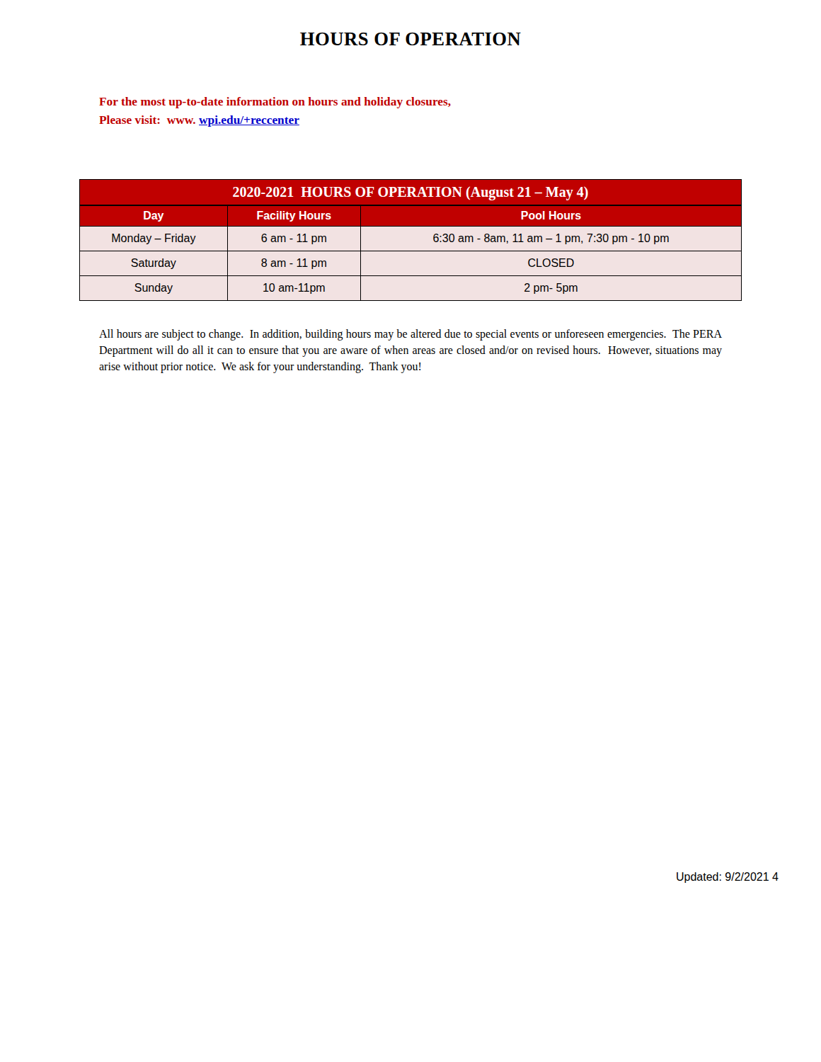HOURS OF OPERATION
For the most up-to-date information on hours and holiday closures,
Please visit: www. wpi.edu/+reccenter
2020-2021 HOURS OF OPERATION (August 21 – May 4)
| Day | Facility Hours | Pool Hours |
| --- | --- | --- |
| Monday – Friday | 6 am - 11 pm | 6:30 am - 8am, 11 am – 1 pm, 7:30 pm - 10 pm |
| Saturday | 8 am - 11 pm | CLOSED |
| Sunday | 10 am-11pm | 2 pm- 5pm |
All hours are subject to change. In addition, building hours may be altered due to special events or unforeseen emergencies. The PERA Department will do all it can to ensure that you are aware of when areas are closed and/or on revised hours. However, situations may arise without prior notice. We ask for your understanding. Thank you!
Updated: 9/2/2021 4